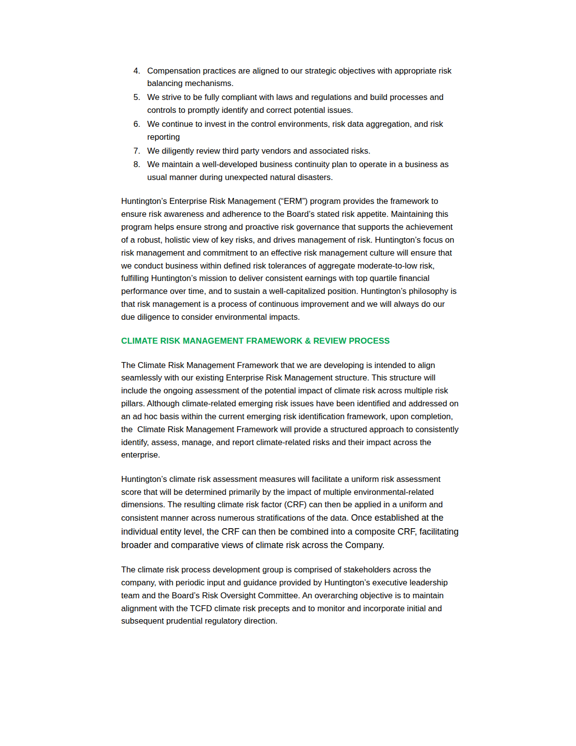Compensation practices are aligned to our strategic objectives with appropriate risk balancing mechanisms.
We strive to be fully compliant with laws and regulations and build processes and controls to promptly identify and correct potential issues.
We continue to invest in the control environments, risk data aggregation, and risk reporting
We diligently review third party vendors and associated risks.
We maintain a well-developed business continuity plan to operate in a business as usual manner during unexpected natural disasters.
Huntington’s Enterprise Risk Management (“ERM”) program provides the framework to ensure risk awareness and adherence to the Board’s stated risk appetite. Maintaining this program helps ensure strong and proactive risk governance that supports the achievement of a robust, holistic view of key risks, and drives management of risk. Huntington’s focus on risk management and commitment to an effective risk management culture will ensure that we conduct business within defined risk tolerances of aggregate moderate-to-low risk, fulfilling Huntington’s mission to deliver consistent earnings with top quartile financial performance over time, and to sustain a well-capitalized position. Huntington’s philosophy is that risk management is a process of continuous improvement and we will always do our due diligence to consider environmental impacts.
CLIMATE RISK MANAGEMENT FRAMEWORK & REVIEW PROCESS
The Climate Risk Management Framework that we are developing is intended to align seamlessly with our existing Enterprise Risk Management structure. This structure will include the ongoing assessment of the potential impact of climate risk across multiple risk pillars. Although climate-related emerging risk issues have been identified and addressed on an ad hoc basis within the current emerging risk identification framework, upon completion, the Climate Risk Management Framework will provide a structured approach to consistently identify, assess, manage, and report climate-related risks and their impact across the enterprise.
Huntington’s climate risk assessment measures will facilitate a uniform risk assessment score that will be determined primarily by the impact of multiple environmental-related dimensions. The resulting climate risk factor (CRF) can then be applied in a uniform and consistent manner across numerous stratifications of the data. Once established at the individual entity level, the CRF can then be combined into a composite CRF, facilitating broader and comparative views of climate risk across the Company.
The climate risk process development group is comprised of stakeholders across the company, with periodic input and guidance provided by Huntington’s executive leadership team and the Board’s Risk Oversight Committee. An overarching objective is to maintain alignment with the TCFD climate risk precepts and to monitor and incorporate initial and subsequent prudential regulatory direction.